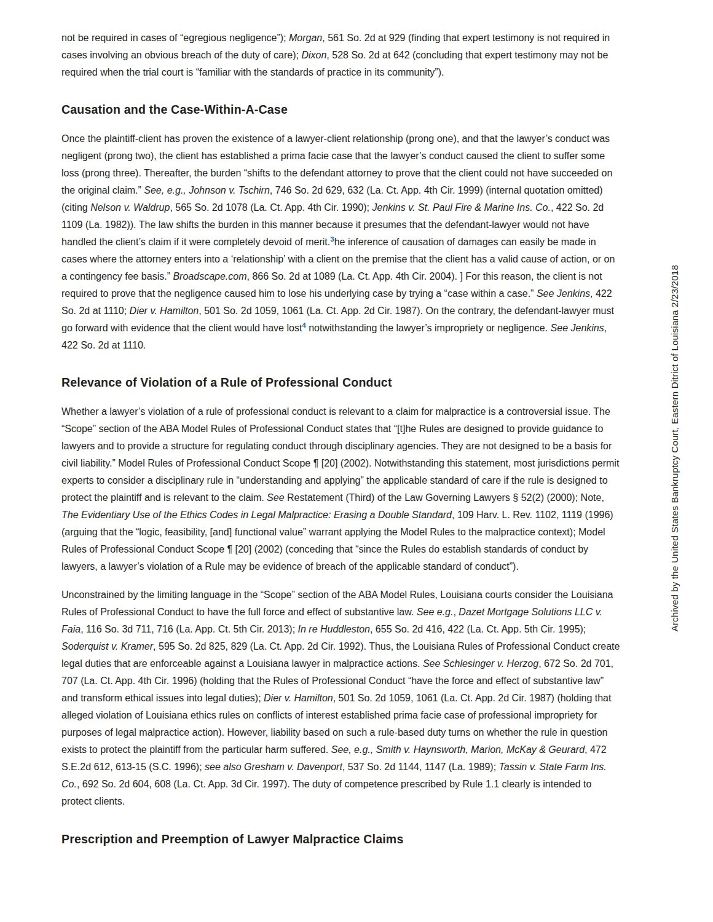Archived by the United States Bankruptcy Court, Eastern Ditrict of Louisiana 2/23/2018
not be required in cases of “egregious negligence”); Morgan, 561 So. 2d at 929 (finding that expert testimony is not required in cases involving an obvious breach of the duty of care); Dixon, 528 So. 2d at 642 (concluding that expert testimony may not be required when the trial court is “familiar with the standards of practice in its community”).
Causation and the Case-Within-A-Case
Once the plaintiff-client has proven the existence of a lawyer-client relationship (prong one), and that the lawyer’s conduct was negligent (prong two), the client has established a prima facie case that the lawyer’s conduct caused the client to suffer some loss (prong three). Thereafter, the burden “shifts to the defendant attorney to prove that the client could not have succeeded on the original claim.” See, e.g., Johnson v. Tschirn, 746 So. 2d 629, 632 (La. Ct. App. 4th Cir. 1999) (internal quotation omitted) (citing Nelson v. Waldrup, 565 So. 2d 1078 (La. Ct. App. 4th Cir. 1990); Jenkins v. St. Paul Fire & Marine Ins. Co., 422 So. 2d 1109 (La. 1982)). The law shifts the burden in this manner because it presumes that the defendant-lawyer would not have handled the client’s claim if it were completely devoid of merit.3he inference of causation of damages can easily be made in cases where the attorney enters into a ‘relationship’ with a client on the premise that the client has a valid cause of action, or on a contingency fee basis.” Broadscape.com, 866 So. 2d at 1089 (La. Ct. App. 4th Cir. 2004). ] For this reason, the client is not required to prove that the negligence caused him to lose his underlying case by trying a “case within a case.” See Jenkins, 422 So. 2d at 1110; Dier v. Hamilton, 501 So. 2d 1059, 1061 (La. Ct. App. 2d Cir. 1987). On the contrary, the defendant-lawyer must go forward with evidence that the client would have lost4 notwithstanding the lawyer’s impropriety or negligence. See Jenkins, 422 So. 2d at 1110.
Relevance of Violation of a Rule of Professional Conduct
Whether a lawyer’s violation of a rule of professional conduct is relevant to a claim for malpractice is a controversial issue. The “Scope” section of the ABA Model Rules of Professional Conduct states that “[t]he Rules are designed to provide guidance to lawyers and to provide a structure for regulating conduct through disciplinary agencies. They are not designed to be a basis for civil liability.” Model Rules of Professional Conduct Scope ¶ [20] (2002). Notwithstanding this statement, most jurisdictions permit experts to consider a disciplinary rule in “understanding and applying” the applicable standard of care if the rule is designed to protect the plaintiff and is relevant to the claim. See Restatement (Third) of the Law Governing Lawyers § 52(2) (2000); Note, The Evidentiary Use of the Ethics Codes in Legal Malpractice: Erasing a Double Standard, 109 Harv. L. Rev. 1102, 1119 (1996) (arguing that the “logic, feasibility, [and] functional value” warrant applying the Model Rules to the malpractice context); Model Rules of Professional Conduct Scope ¶ [20] (2002) (conceding that “since the Rules do establish standards of conduct by lawyers, a lawyer’s violation of a Rule may be evidence of breach of the applicable standard of conduct”).
Unconstrained by the limiting language in the “Scope” section of the ABA Model Rules, Louisiana courts consider the Louisiana Rules of Professional Conduct to have the full force and effect of substantive law. See e.g., Dazet Mortgage Solutions LLC v. Faia, 116 So. 3d 711, 716 (La. App. Ct. 5th Cir. 2013); In re Huddleston, 655 So. 2d 416, 422 (La. Ct. App. 5th Cir. 1995); Soderquist v. Kramer, 595 So. 2d 825, 829 (La. Ct. App. 2d Cir. 1992). Thus, the Louisiana Rules of Professional Conduct create legal duties that are enforceable against a Louisiana lawyer in malpractice actions. See Schlesinger v. Herzog, 672 So. 2d 701, 707 (La. Ct. App. 4th Cir. 1996) (holding that the Rules of Professional Conduct “have the force and effect of substantive law” and transform ethical issues into legal duties); Dier v. Hamilton, 501 So. 2d 1059, 1061 (La. Ct. App. 2d Cir. 1987) (holding that alleged violation of Louisiana ethics rules on conflicts of interest established prima facie case of professional impropriety for purposes of legal malpractice action). However, liability based on such a rule-based duty turns on whether the rule in question exists to protect the plaintiff from the particular harm suffered. See, e.g., Smith v. Haynsworth, Marion, McKay & Geurard, 472 S.E.2d 612, 613-15 (S.C. 1996); see also Gresham v. Davenport, 537 So. 2d 1144, 1147 (La. 1989); Tassin v. State Farm Ins. Co., 692 So. 2d 604, 608 (La. Ct. App. 3d Cir. 1997). The duty of competence prescribed by Rule 1.1 clearly is intended to protect clients.
Prescription and Preemption of Lawyer Malpractice Claims